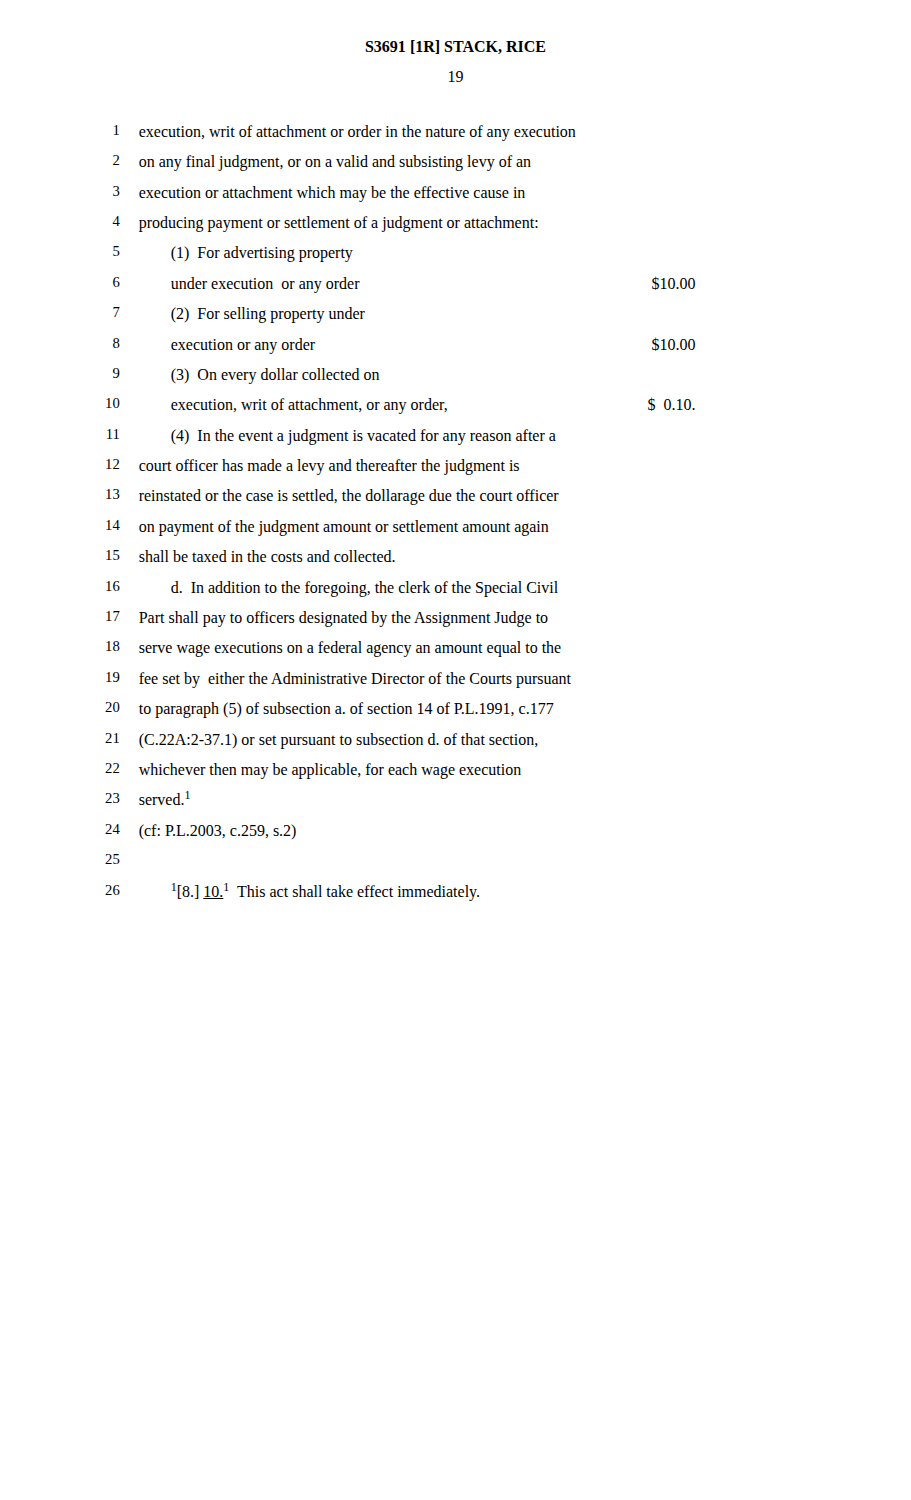S3691 [1R] STACK, RICE
19
execution, writ of attachment or order in the nature of any execution
on any final judgment, or on a valid and subsisting levy of an
execution or attachment which may be the effective cause in
producing payment or settlement of a judgment or attachment:
(1) For advertising property
under execution or any order $10.00
(2) For selling property under
execution or any order $10.00
(3) On every dollar collected on
execution, writ of attachment, or any order, $ 0.10.
(4) In the event a judgment is vacated for any reason after a
court officer has made a levy and thereafter the judgment is
reinstated or the case is settled, the dollarage due the court officer
on payment of the judgment amount or settlement amount again
shall be taxed in the costs and collected.
d. In addition to the foregoing, the clerk of the Special Civil
Part shall pay to officers designated by the Assignment Judge to
serve wage executions on a federal agency an amount equal to the
fee set by either the Administrative Director of the Courts pursuant
to paragraph (5) of subsection a. of section 14 of P.L.1991, c.177
(C.22A:2-37.1) or set pursuant to subsection d. of that section,
whichever then may be applicable, for each wage execution
served.1
(cf: P.L.2003, c.259, s.2)
1[8.] 10.1 This act shall take effect immediately.